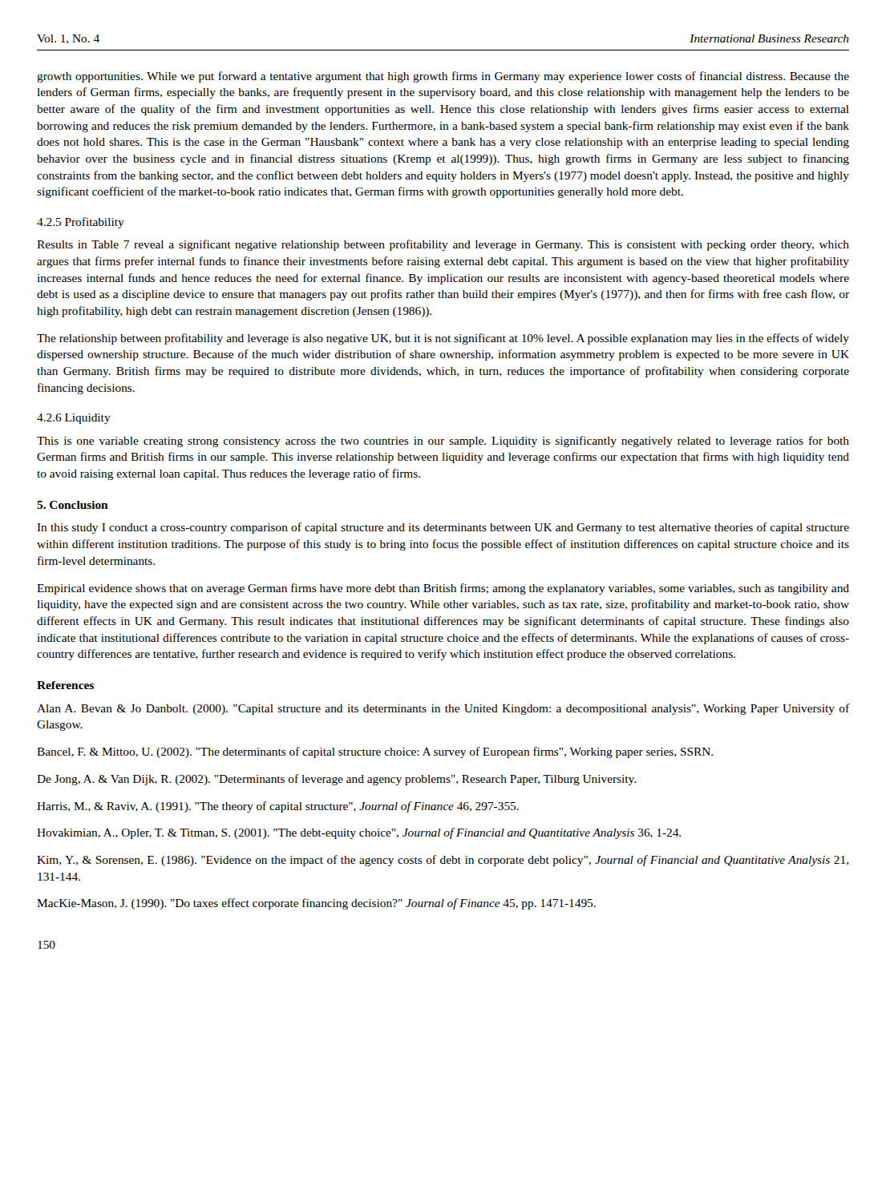Vol. 1, No. 4 International Business Research
growth opportunities. While we put forward a tentative argument that high growth firms in Germany may experience lower costs of financial distress. Because the lenders of German firms, especially the banks, are frequently present in the supervisory board, and this close relationship with management help the lenders to be better aware of the quality of the firm and investment opportunities as well. Hence this close relationship with lenders gives firms easier access to external borrowing and reduces the risk premium demanded by the lenders. Furthermore, in a bank-based system a special bank-firm relationship may exist even if the bank does not hold shares. This is the case in the German "Hausbank" context where a bank has a very close relationship with an enterprise leading to special lending behavior over the business cycle and in financial distress situations (Kremp et al(1999)). Thus, high growth firms in Germany are less subject to financing constraints from the banking sector, and the conflict between debt holders and equity holders in Myers's (1977) model doesn't apply. Instead, the positive and highly significant coefficient of the market-to-book ratio indicates that, German firms with growth opportunities generally hold more debt.
4.2.5 Profitability
Results in Table 7 reveal a significant negative relationship between profitability and leverage in Germany. This is consistent with pecking order theory, which argues that firms prefer internal funds to finance their investments before raising external debt capital. This argument is based on the view that higher profitability increases internal funds and hence reduces the need for external finance. By implication our results are inconsistent with agency-based theoretical models where debt is used as a discipline device to ensure that managers pay out profits rather than build their empires (Myer's (1977)), and then for firms with free cash flow, or high profitability, high debt can restrain management discretion (Jensen (1986)).
The relationship between profitability and leverage is also negative UK, but it is not significant at 10% level. A possible explanation may lies in the effects of widely dispersed ownership structure. Because of the much wider distribution of share ownership, information asymmetry problem is expected to be more severe in UK than Germany. British firms may be required to distribute more dividends, which, in turn, reduces the importance of profitability when considering corporate financing decisions.
4.2.6 Liquidity
This is one variable creating strong consistency across the two countries in our sample. Liquidity is significantly negatively related to leverage ratios for both German firms and British firms in our sample. This inverse relationship between liquidity and leverage confirms our expectation that firms with high liquidity tend to avoid raising external loan capital. Thus reduces the leverage ratio of firms.
5. Conclusion
In this study I conduct a cross-country comparison of capital structure and its determinants between UK and Germany to test alternative theories of capital structure within different institution traditions. The purpose of this study is to bring into focus the possible effect of institution differences on capital structure choice and its firm-level determinants.
Empirical evidence shows that on average German firms have more debt than British firms; among the explanatory variables, some variables, such as tangibility and liquidity, have the expected sign and are consistent across the two country. While other variables, such as tax rate, size, profitability and market-to-book ratio, show different effects in UK and Germany. This result indicates that institutional differences may be significant determinants of capital structure. These findings also indicate that institutional differences contribute to the variation in capital structure choice and the effects of determinants. While the explanations of causes of cross-country differences are tentative, further research and evidence is required to verify which institution effect produce the observed correlations.
References
Alan A. Bevan & Jo Danbolt. (2000). "Capital structure and its determinants in the United Kingdom: a decompositional analysis", Working Paper University of Glasgow.
Bancel, F. & Mittoo, U. (2002). "The determinants of capital structure choice: A survey of European firms", Working paper series, SSRN.
De Jong, A. & Van Dijk, R. (2002). "Determinants of leverage and agency problems", Research Paper, Tilburg University.
Harris, M., & Raviv, A. (1991). "The theory of capital structure", Journal of Finance 46, 297-355.
Hovakimian, A., Opler, T. & Titman, S. (2001). "The debt-equity choice", Journal of Financial and Quantitative Analysis 36, 1-24.
Kim, Y., & Sorensen, E. (1986). "Evidence on the impact of the agency costs of debt in corporate debt policy", Journal of Financial and Quantitative Analysis 21, 131-144.
MacKie-Mason, J. (1990). "Do taxes effect corporate financing decision?" Journal of Finance 45, pp. 1471-1495.
150